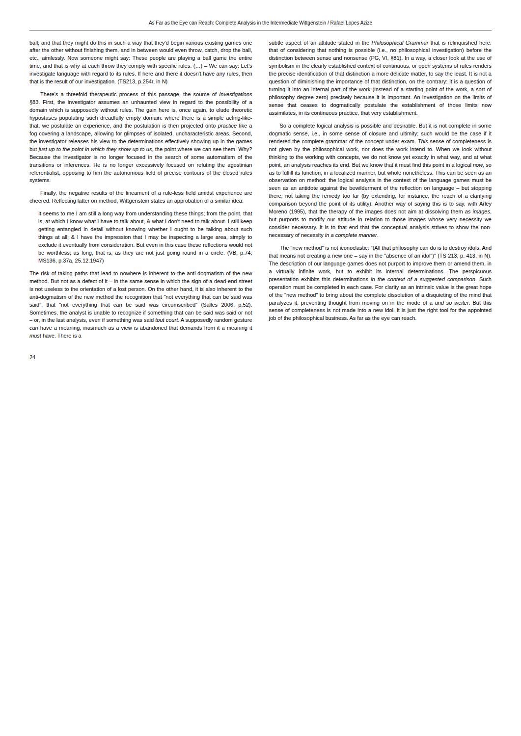As Far as the Eye can Reach: Complete Analysis in the Intermediate Wittgenstein / Rafael Lopes Azize
ball; and that they might do this in such a way that they'd begin various existing games one after the other without finishing them, and in between would even throw, catch, drop the ball, etc., aimlessly. Now someone might say: These people are playing a ball game the entire time, and that is why at each throw they comply with specific rules. (…) – We can say: Let's investigate language with regard to its rules. If here and there it doesn't have any rules, then that is the result of our investigation. (TS213, p.254r, in N)
There's a threefold therapeutic process of this passage, the source of Investigations §83. First, the investigator assumes an unhaunted view in regard to the possibility of a domain which is supposedly without rules. The gain here is, once again, to elude theoretic hypostases populating such dreadfully empty domain: where there is a simple acting-like-that, we postulate an experience, and the postulation is then projected onto practice like a fog covering a landscape, allowing for glimpses of isolated, uncharacteristic areas. Second, the investigator releases his view to the determinations effectively showing up in the games but just up to the point in which they show up to us, the point where we can see them. Why? Because the investigator is no longer focused in the search of some automatism of the transitions or inferences. He is no longer excessively focused on refuting the agostinian referentialist, opposing to him the autonomous field of precise contours of the closed rules systems.
Finally, the negative results of the lineament of a rule-less field amidst experience are cheered. Reflecting latter on method, Wittgenstein states an approbation of a similar idea:
It seems to me I am still a long way from understanding these things; from the point, that is, at which I know what I have to talk about, & what I don't need to talk about. I still keep getting entangled in detail without knowing whether I ought to be talking about such things at all; & I have the impression that I may be inspecting a large area, simply to exclude it eventually from consideration. But even in this case these reflections would not be worthless; as long, that is, as they are not just going round in a circle. (VB, p.74; MS136, p.37a, 25.12.1947)
The risk of taking paths that lead to nowhere is inherent to the anti-dogmatism of the new method. But not as a defect of it – in the same sense in which the sign of a dead-end street is not useless to the orientation of a lost person. On the other hand, it is also inherent to the anti-dogmatism of the new method the recognition that "not everything that can be said was said", that "not everything that can be said was circumscribed" (Salles 2006, p.52). Sometimes, the analyst is unable to recognize if something that can be said was said or not – or, in the last analysis, even if something was said tout court. A supposedly random gesture can have a meaning, inasmuch as a view is abandoned that demands from it a meaning it must have. There is a
subtle aspect of an attitude stated in the Philosophical Grammar that is relinquished here: that of considering that nothing is possible (i.e., no philosophical investigation) before the distinction between sense and nonsense (PG, VI, §81). In a way, a closer look at the use of symbolism in the clearly established context of continuous, or open systems of rules renders the precise identification of that distinction a more delicate matter, to say the least. It is not a question of diminishing the importance of that distinction, on the contrary: it is a question of turning it into an internal part of the work (instead of a starting point of the work, a sort of philosophy degree zero) precisely because it is important. An investigation on the limits of sense that ceases to dogmatically postulate the establishment of those limits now assimilates, in its continuous practice, that very establishment.
So a complete logical analysis is possible and desirable. But it is not complete in some dogmatic sense, i.e., in some sense of closure and ultimity; such would be the case if it rendered the complete grammar of the concept under exam. This sense of completeness is not given by the philosophical work, nor does the work intend to. When we look without thinking to the working with concepts, we do not know yet exactly in what way, and at what point, an analysis reaches its end. But we know that it must find this point in a logical now, so as to fulfill its function, in a localized manner, but whole nonetheless. This can be seen as an observation on method: the logical analysis in the context of the language games must be seen as an antidote against the bewilderment of the reflection on language – but stopping there, not taking the remedy too far (by extending, for instance, the reach of a clarifying comparison beyond the point of its utility). Another way of saying this is to say, with Arley Moreno (1995), that the therapy of the images does not aim at dissolving them as images, but purports to modify our attitude in relation to those images whose very necessity we consider necessary. It is to that end that the conceptual analysis strives to show the non-necessary of necessity in a complete manner.
The "new method" is not iconoclastic: "(All that philosophy can do is to destroy idols. And that means not creating a new one – say in the "absence of an idol")" (TS 213, p. 413, in N). The description of our language games does not purport to improve them or amend them, in a virtually infinite work, but to exhibit its internal determinations. The perspicuous presentation exhibits this determinations in the context of a suggested comparison. Such operation must be completed in each case. For clarity as an intrinsic value is the great hope of the "new method" to bring about the complete dissolution of a disquieting of the mind that paralyzes it, preventing thought from moving on in the mode of a und so weiter. But this sense of completeness is not made into a new idol. It is just the right tool for the appointed job of the philosophical business. As far as the eye can reach.
24